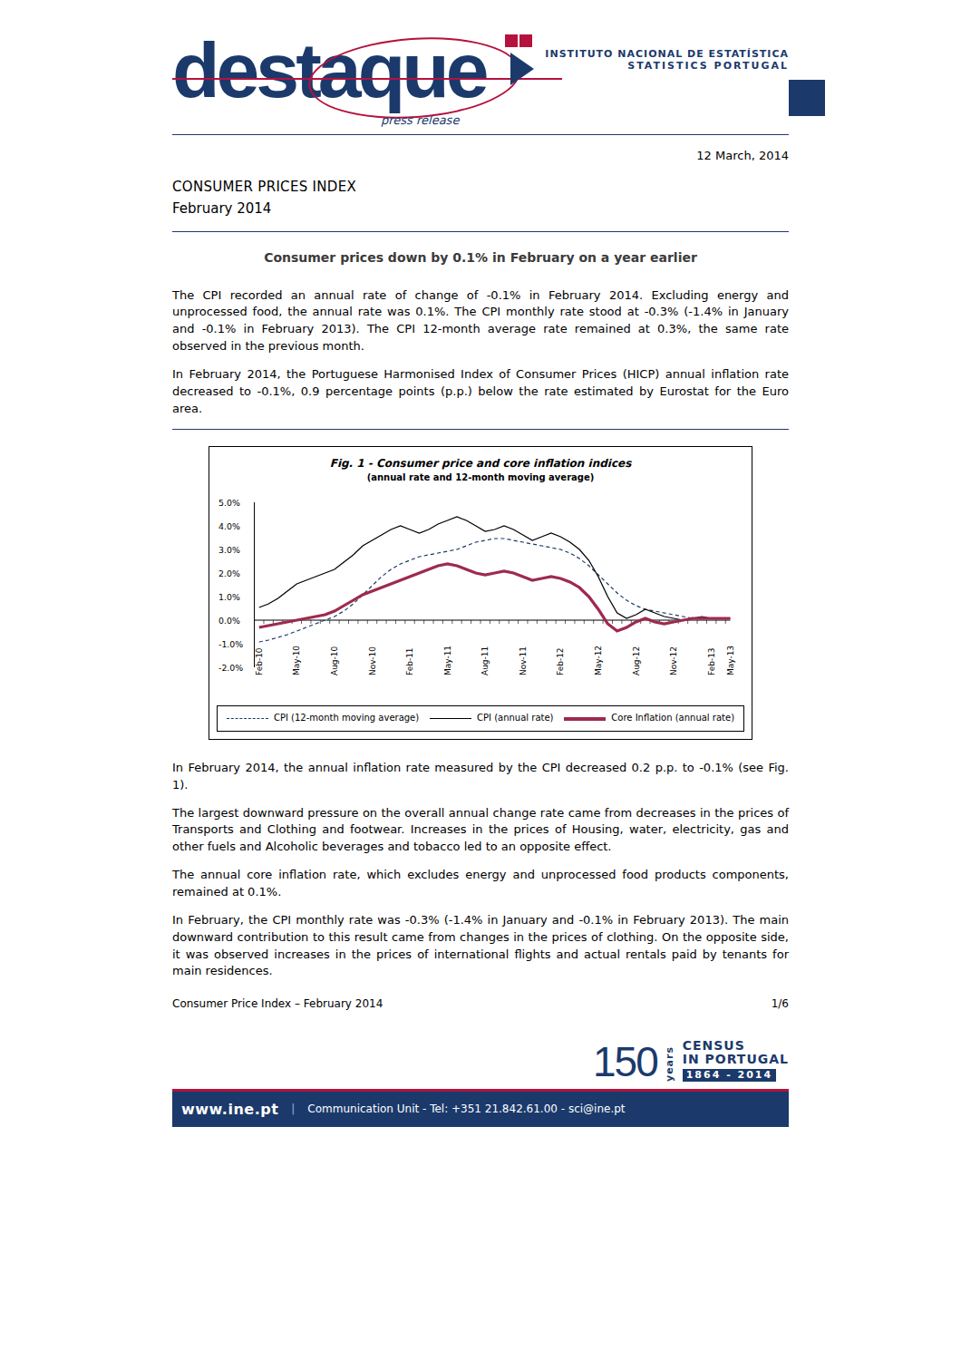destaque
press release
INSTITUTO NACIONAL DE ESTATÍSTICA
STATISTICS PORTUGAL
12 March, 2014
CONSUMER PRICES INDEX
February 2014
Consumer prices down by 0.1% in February on a year earlier
The CPI recorded an annual rate of change of -0.1% in February 2014. Excluding energy and unprocessed food, the annual rate was 0.1%. The CPI monthly rate stood at -0.3% (-1.4% in January and -0.1% in February 2013). The CPI 12-month average rate remained at 0.3%, the same rate observed in the previous month.
In February 2014, the Portuguese Harmonised Index of Consumer Prices (HICP) annual inflation rate decreased to -0.1%, 0.9 percentage points (p.p.) below the rate estimated by Eurostat for the Euro area.
Fig. 1 - Consumer price and core inflation indices
(annual rate and 12-month moving average)
5.0% 4.0% 3.0% 2.0% 1.0% 0.0% -1.0% -2.0% Feb-10 May-10 Aug-10 Nov-10 Feb-11 May-11 Aug-11 Nov-11 Feb-12 May-12 Aug-12 Nov-12 Feb-13 May-13
CPI (12-month moving average)
CPI (annual rate)
Core Inflation (annual rate)
In February 2014, the annual inflation rate measured by the CPI decreased 0.2 p.p. to -0.1% (see Fig. 1).
The largest downward pressure on the overall annual change rate came from decreases in the prices of Transports and Clothing and footwear. Increases in the prices of Housing, water, electricity, gas and other fuels and Alcoholic beverages and tobacco led to an opposite effect.
The annual core inflation rate, which excludes energy and unprocessed food products components, remained at 0.1%.
In February, the CPI monthly rate was -0.3% (-1.4% in January and -0.1% in February 2013). The main downward contribution to this result came from changes in the prices of clothing. On the opposite side, it was observed increases in the prices of international flights and actual rentals paid by tenants for main residences.
Consumer Price Index – February 2014
1/6
150 years
CENSUS
IN PORTUGAL
1864 - 2014
www.ine.pt | Communication Unit - Tel: +351 21.842.61.00 - sci@ine.pt